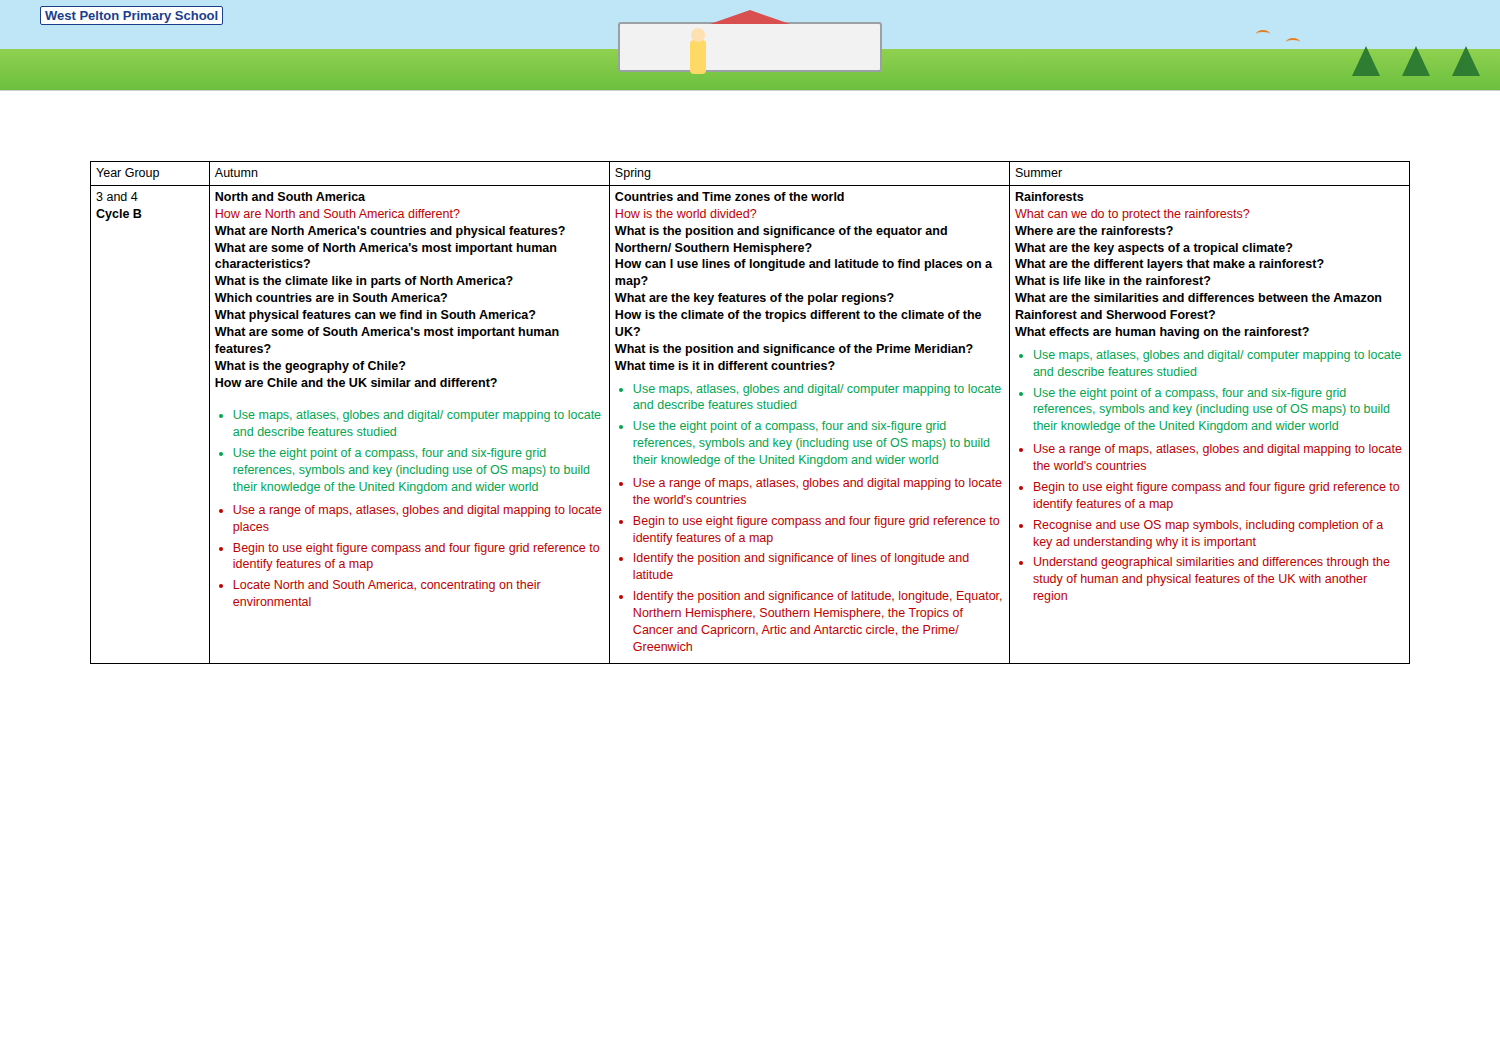West Pelton Primary School
| Year Group | Autumn | Spring | Summer |
| --- | --- | --- | --- |
| 3 and 4 Cycle B | North and South America How are North and South America different? What are North America's countries and physical features? What are some of North America's most important human characteristics? What is the climate like in parts of North America? Which countries are in South America? What physical features can we find in South America? What are some of South America's most important human features? What is the geography of Chile? How are Chile and the UK similar and different? Use maps, atlases, globes and digital/ computer mapping to locate and describe features studied Use the eight point of a compass, four and six-figure grid references, symbols and key (including use of OS maps) to build their knowledge of the United Kingdom and wider world Use a range of maps, atlases, globes and digital mapping to locate places Begin to use eight figure compass and four figure grid reference to identify features of a map Locate North and South America, concentrating on their environmental | Countries and Time zones of the world How is the world divided? What is the position and significance of the equator and Northern/ Southern Hemisphere? How can I use lines of longitude and latitude to find places on a map? What are the key features of the polar regions? How is the climate of the tropics different to the climate of the UK? What is the position and significance of the Prime Meridian? What time is it in different countries? Use maps, atlases, globes and digital/ computer mapping to locate and describe features studied Use the eight point of a compass, four and six-figure grid references, symbols and key (including use of OS maps) to build their knowledge of the United Kingdom and wider world Use a range of maps, atlases, globes and digital mapping to locate the world's countries Begin to use eight figure compass and four figure grid reference to identify features of a map Identify the position and significance of lines of longitude and latitude Identify the position and significance of latitude, longitude, Equator, Northern Hemisphere, Southern Hemisphere, the Tropics of Cancer and Capricorn, Artic and Antarctic circle, the Prime/ Greenwich | Rainforests What can we do to protect the rainforests? Where are the rainforests? What are the key aspects of a tropical climate? What are the different layers that make a rainforest? What is life like in the rainforest? What are the similarities and differences between the Amazon Rainforest and Sherwood Forest? What effects are human having on the rainforest? Use maps, atlases, globes and digital/ computer mapping to locate and describe features studied Use the eight point of a compass, four and six-figure grid references, symbols and key (including use of OS maps) to build their knowledge of the United Kingdom and wider world Use a range of maps, atlases, globes and digital mapping to locate the world's countries Begin to use eight figure compass and four figure grid reference to identify features of a map Recognise and use OS map symbols, including completion of a key ad understanding why it is important Understand geographical similarities and differences through the study of human and physical features of the UK with another region |